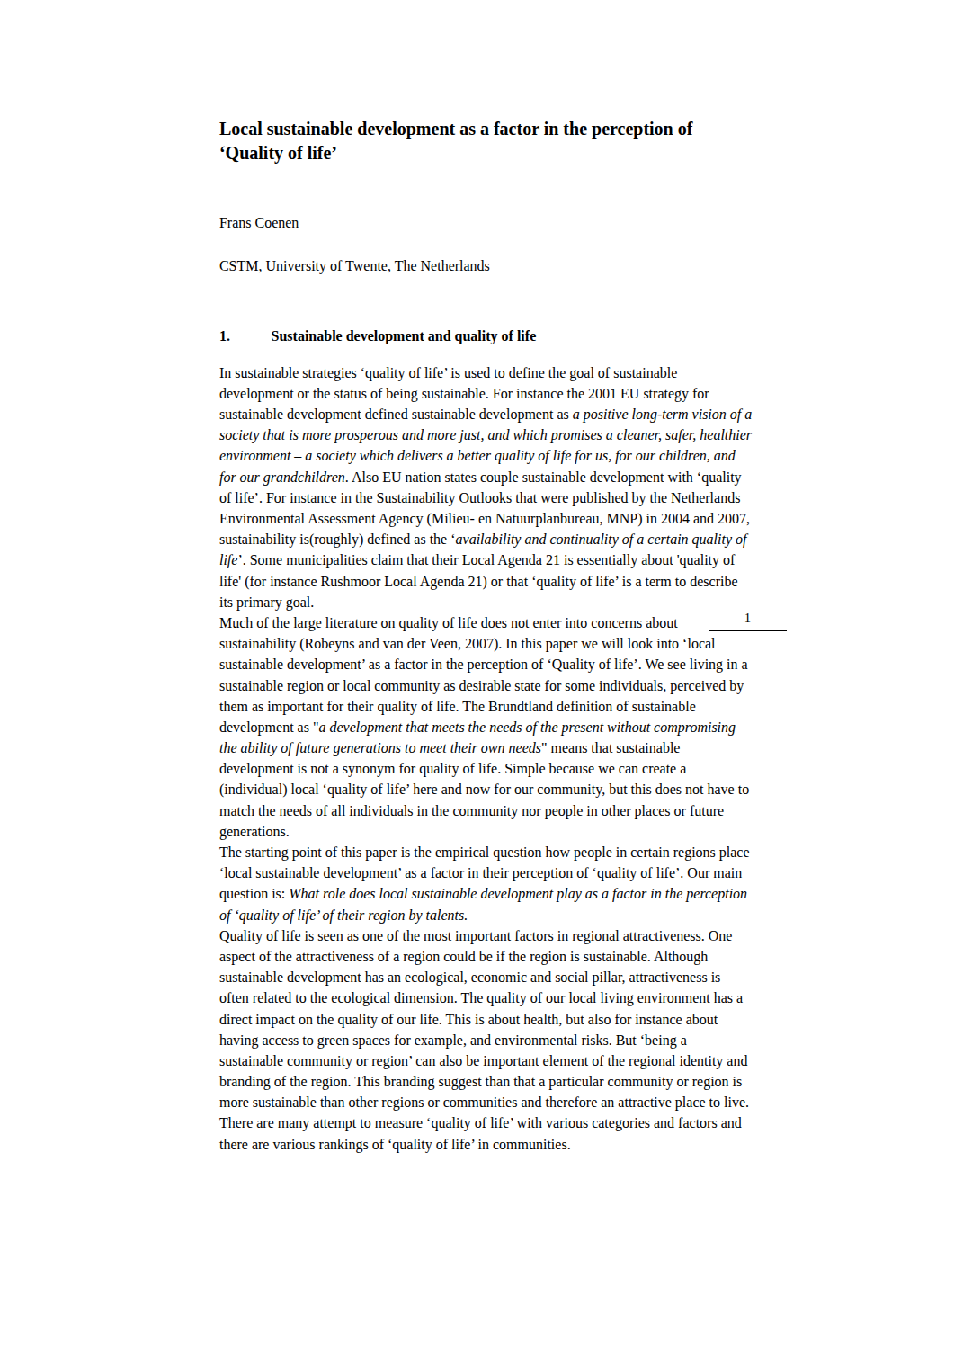Local sustainable development as a factor in the perception of ‘Quality of life’
Frans Coenen
CSTM, University of Twente, The Netherlands
1. Sustainable development and quality of life
In sustainable strategies ‘quality of life’ is used to define the goal of sustainable development or the status of being sustainable. For instance the 2001 EU strategy for sustainable development defined sustainable development as a positive long-term vision of a society that is more prosperous and more just, and which promises a cleaner, safer, healthier environment – a society which delivers a better quality of life for us, for our children, and for our grandchildren. Also EU nation states couple sustainable development with ‘quality of life’. For instance in the Sustainability Outlooks that were published by the Netherlands Environmental Assessment Agency (Milieu- en Natuurplanbureau, MNP) in 2004 and 2007, sustainability is(roughly) defined as the ‘availability and continuality of a certain quality of life’. Some municipalities claim that their Local Agenda 21 is essentially about 'quality of life' (for instance Rushmoor Local Agenda 21) or that ‘quality of life’ is a term to describe its primary goal.
Much of the large literature on quality of life does not enter into concerns about sustainability (Robeyns and van der Veen, 2007). In this paper we will look into ‘local sustainable development’ as a factor in the perception of ‘Quality of life’. We see living in a sustainable region or local community as desirable state for some individuals, perceived by them as important for their quality of life. The Brundtland definition of sustainable development as "a development that meets the needs of the present without compromising the ability of future generations to meet their own needs" means that sustainable development is not a synonym for quality of life. Simple because we can create a (individual) local ‘quality of life’ here and now for our community, but this does not have to match the needs of all individuals in the community nor people in other places or future generations.
The starting point of this paper is the empirical question how people in certain regions place ‘local sustainable development’ as a factor in their perception of ‘quality of life’. Our main question is: What role does local sustainable development play as a factor in the perception of ‘quality of life’ of their region by talents.
Quality of life is seen as one of the most important factors in regional attractiveness. One aspect of the attractiveness of a region could be if the region is sustainable. Although sustainable development has an ecological, economic and social pillar, attractiveness is often related to the ecological dimension. The quality of our local living environment has a direct impact on the quality of our life. This is about health, but also for instance about having access to green spaces for example, and environmental risks. But ‘being a sustainable community or region’ can also be important element of the regional identity and branding of the region. This branding suggest than that a particular community or region is more sustainable than other regions or communities and therefore an attractive place to live.
There are many attempt to measure ‘quality of life’ with various categories and factors and there are various rankings of ‘quality of life’ in communities.
1